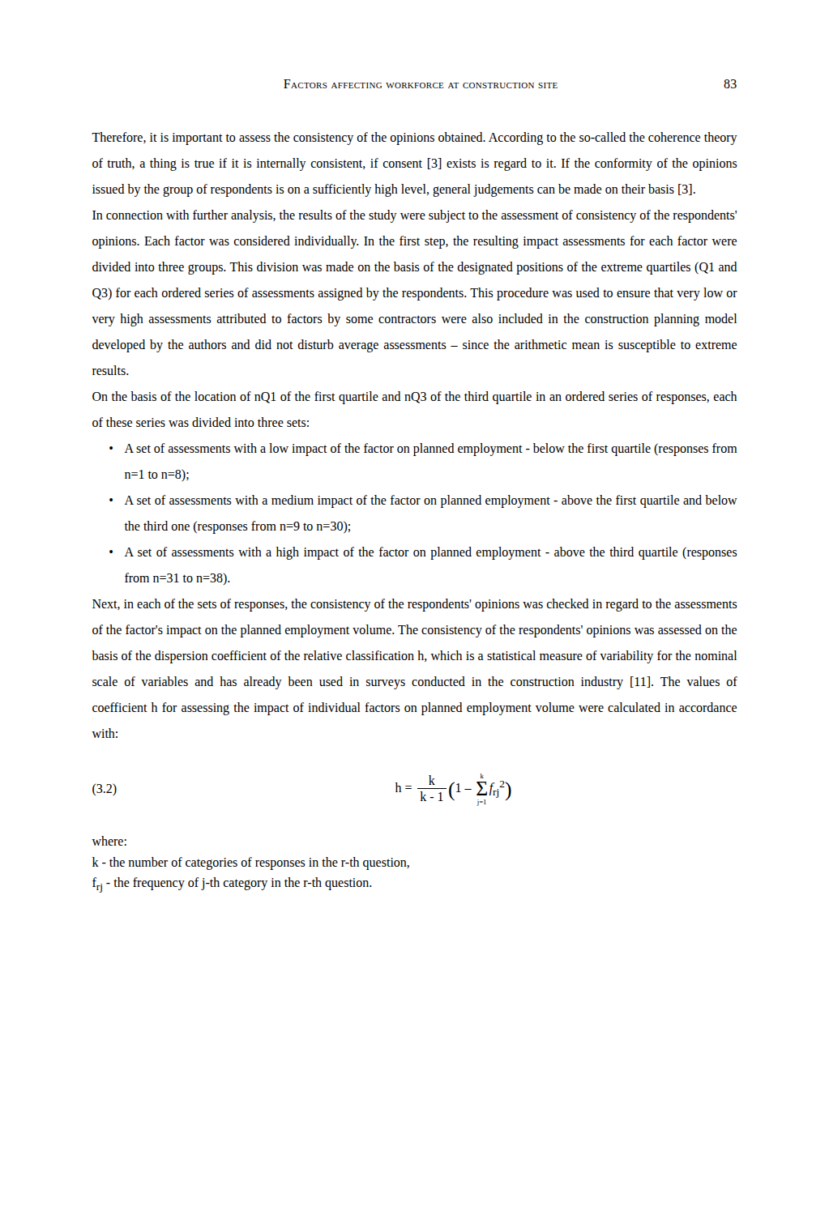Factors affecting workforce at construction site 83
Therefore, it is important to assess the consistency of the opinions obtained. According to the so-called the coherence theory of truth, a thing is true if it is internally consistent, if consent [3] exists is regard to it. If the conformity of the opinions issued by the group of respondents is on a sufficiently high level, general judgements can be made on their basis [3].
In connection with further analysis, the results of the study were subject to the assessment of consistency of the respondents' opinions. Each factor was considered individually. In the first step, the resulting impact assessments for each factor were divided into three groups. This division was made on the basis of the designated positions of the extreme quartiles (Q1 and Q3) for each ordered series of assessments assigned by the respondents. This procedure was used to ensure that very low or very high assessments attributed to factors by some contractors were also included in the construction planning model developed by the authors and did not disturb average assessments – since the arithmetic mean is susceptible to extreme results.
On the basis of the location of nQ1 of the first quartile and nQ3 of the third quartile in an ordered series of responses, each of these series was divided into three sets:
A set of assessments with a low impact of the factor on planned employment - below the first quartile (responses from n=1 to n=8);
A set of assessments with a medium impact of the factor on planned employment - above the first quartile and below the third one (responses from n=9 to n=30);
A set of assessments with a high impact of the factor on planned employment - above the third quartile (responses from n=31 to n=38).
Next, in each of the sets of responses, the consistency of the respondents' opinions was checked in regard to the assessments of the factor's impact on the planned employment volume. The consistency of the respondents' opinions was assessed on the basis of the dispersion coefficient of the relative classification h, which is a statistical measure of variability for the nominal scale of variables and has already been used in surveys conducted in the construction industry [11]. The values of coefficient h for assessing the impact of individual factors on planned employment volume were calculated in accordance with:
(3.2) h = kk - 1(1 – kΣj=1 frj2)
where:
k - the number of categories of responses in the r-th question,
frj - the frequency of j-th category in the r-th question.